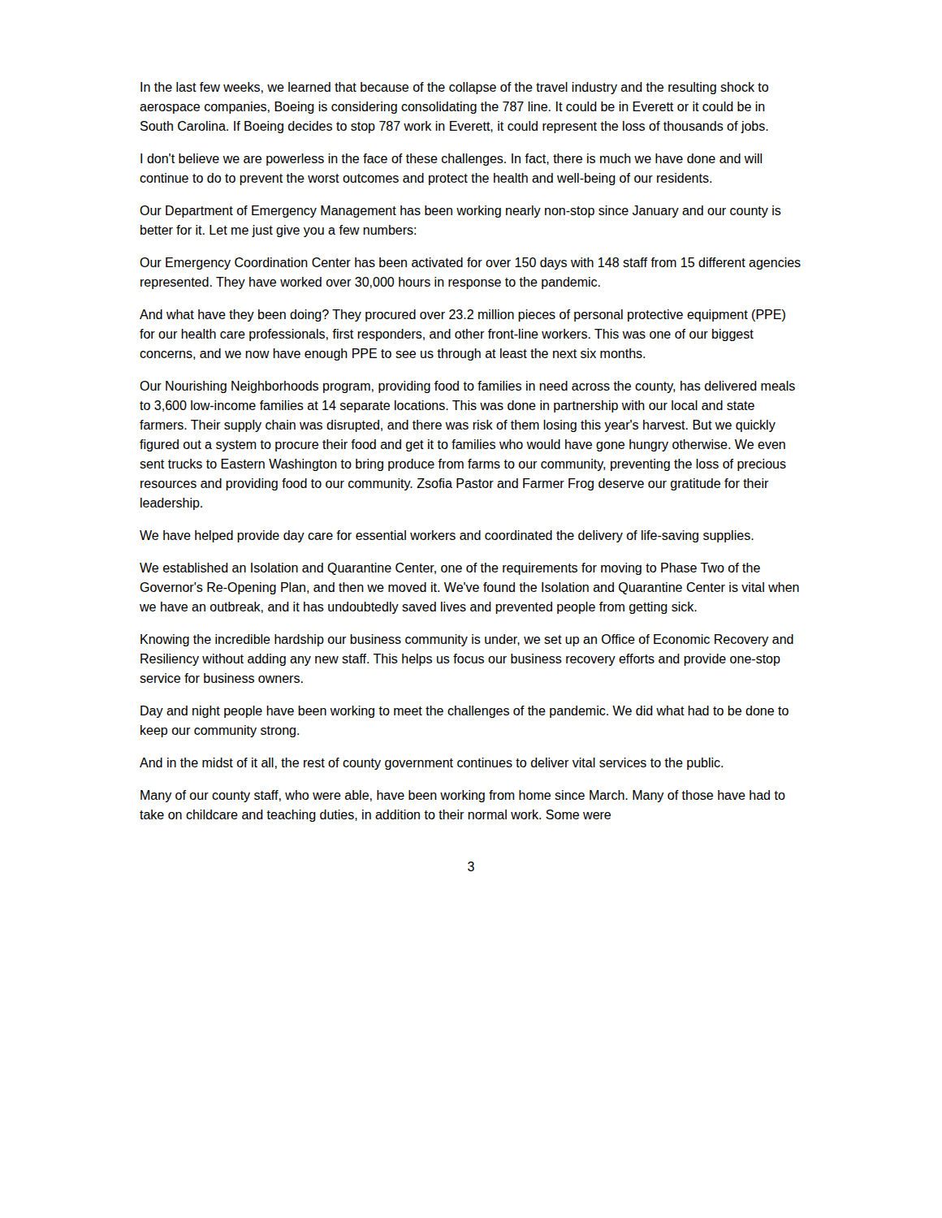In the last few weeks, we learned that because of the collapse of the travel industry and the resulting shock to aerospace companies, Boeing is considering consolidating the 787 line. It could be in Everett or it could be in South Carolina. If Boeing decides to stop 787 work in Everett, it could represent the loss of thousands of jobs.
I don't believe we are powerless in the face of these challenges. In fact, there is much we have done and will continue to do to prevent the worst outcomes and protect the health and well-being of our residents.
Our Department of Emergency Management has been working nearly non-stop since January and our county is better for it. Let me just give you a few numbers:
Our Emergency Coordination Center has been activated for over 150 days with 148 staff from 15 different agencies represented. They have worked over 30,000 hours in response to the pandemic.
And what have they been doing? They procured over 23.2 million pieces of personal protective equipment (PPE) for our health care professionals, first responders, and other front-line workers. This was one of our biggest concerns, and we now have enough PPE to see us through at least the next six months.
Our Nourishing Neighborhoods program, providing food to families in need across the county, has delivered meals to 3,600 low-income families at 14 separate locations. This was done in partnership with our local and state farmers. Their supply chain was disrupted, and there was risk of them losing this year's harvest. But we quickly figured out a system to procure their food and get it to families who would have gone hungry otherwise. We even sent trucks to Eastern Washington to bring produce from farms to our community, preventing the loss of precious resources and providing food to our community. Zsofia Pastor and Farmer Frog deserve our gratitude for their leadership.
We have helped provide day care for essential workers and coordinated the delivery of life-saving supplies.
We established an Isolation and Quarantine Center, one of the requirements for moving to Phase Two of the Governor's Re-Opening Plan, and then we moved it. We've found the Isolation and Quarantine Center is vital when we have an outbreak, and it has undoubtedly saved lives and prevented people from getting sick.
Knowing the incredible hardship our business community is under, we set up an Office of Economic Recovery and Resiliency without adding any new staff. This helps us focus our business recovery efforts and provide one-stop service for business owners.
Day and night people have been working to meet the challenges of the pandemic. We did what had to be done to keep our community strong.
And in the midst of it all, the rest of county government continues to deliver vital services to the public.
Many of our county staff, who were able, have been working from home since March. Many of those have had to take on childcare and teaching duties, in addition to their normal work. Some were
3